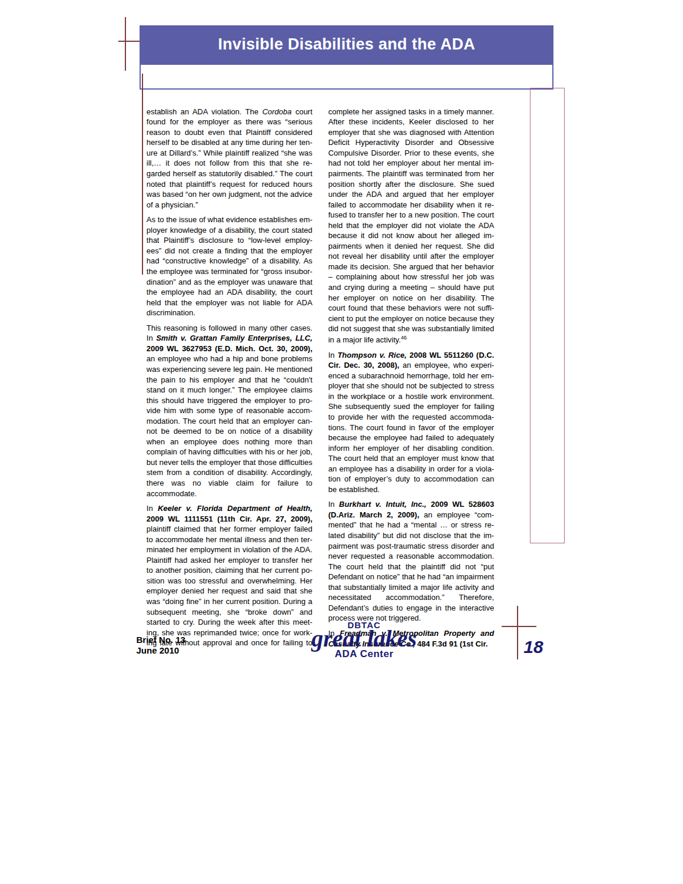Invisible Disabilities and the ADA
Invisible Disabilities and the ADA
establish an ADA violation. The Cordoba court found for the employer as there was “serious reason to doubt even that Plaintiff considered herself to be disabled at any time during her tenure at Dillard’s.” While plaintiff realized “she was ill,… it does not follow from this that she regarded herself as statutorily disabled.” The court noted that plaintiff’s request for reduced hours was based “on her own judgment, not the advice of a physician.”
As to the issue of what evidence establishes employer knowledge of a disability, the court stated that Plaintiff’s disclosure to “low-level employees” did not create a finding that the employer had “constructive knowledge” of a disability. As the employee was terminated for “gross insubordination” and as the employer was unaware that the employee had an ADA disability, the court held that the employer was not liable for ADA discrimination.
This reasoning is followed in many other cases. In Smith v. Grattan Family Enterprises, LLC, 2009 WL 3627953 (E.D. Mich. Oct. 30, 2009), an employee who had a hip and bone problems was experiencing severe leg pain. He mentioned the pain to his employer and that he “couldn't stand on it much longer.” The employee claims this should have triggered the employer to provide him with some type of reasonable accommodation. The court held that an employer cannot be deemed to be on notice of a disability when an employee does nothing more than complain of having difficulties with his or her job, but never tells the employer that those difficulties stem from a condition of disability. Accordingly, there was no viable claim for failure to accommodate.
In Keeler v. Florida Department of Health, 2009 WL 1111551 (11th Cir. Apr. 27, 2009), plaintiff claimed that her former employer failed to accommodate her mental illness and then terminated her employment in violation of the ADA. Plaintiff had asked her employer to transfer her to another position, claiming that her current position was too stressful and overwhelming. Her employer denied her request and said that she was “doing fine” in her current position. During a subsequent meeting, she “broke down” and started to cry. During the week after this meeting, she was reprimanded twice; once for working late without approval and once for failing to complete her assigned tasks in a timely manner. After these incidents, Keeler disclosed to her employer that she was diagnosed with Attention Deficit Hyperactivity Disorder and Obsessive Compulsive Disorder. Prior to these events, she had not told her employer about her mental impairments. The plaintiff was terminated from her position shortly after the disclosure. She sued under the ADA and argued that her employer failed to accommodate her disability when it refused to transfer her to a new position. The court held that the employer did not violate the ADA because it did not know about her alleged impairments when it denied her request. She did not reveal her disability until after the employer made its decision. She argued that her behavior – complaining about how stressful her job was and crying during a meeting – should have put her employer on notice on her disability. The court found that these behaviors were not sufficient to put the employer on notice because they did not suggest that she was substantially limited in a major life activity.46
In Thompson v. Rice, 2008 WL 5511260 (D.C. Cir. Dec. 30, 2008), an employee, who experienced a subarachnoid hemorrhage, told her employer that she should not be subjected to stress in the workplace or a hostile work environment. She subsequently sued the employer for failing to provide her with the requested accommodations. The court found in favor of the employer because the employee had failed to adequately inform her employer of her disabling condition. The court held that an employer must know that an employee has a disability in order for a violation of employer’s duty to accommodation can be established.
In Burkhart v. Intuit, Inc., 2009 WL 528603 (D.Ariz. March 2, 2009), an employee “commented” that he had a “mental … or stress related disability” but did not disclose that the impairment was post-traumatic stress disorder and never requested a reasonable accommodation. The court held that the plaintiff did not “put Defendant on notice” that he had “an impairment that substantially limited a major life activity and necessitated accommodation.” Therefore, Defendant’s duties to engage in the interactive process were not triggered.
In Freadman v. Metropolitan Property and Casualty Insurance Co., 484 F.3d 91 (1st Cir.
Brief No. 13
June 2010
DBTAC
great lakes
ADA Center
18